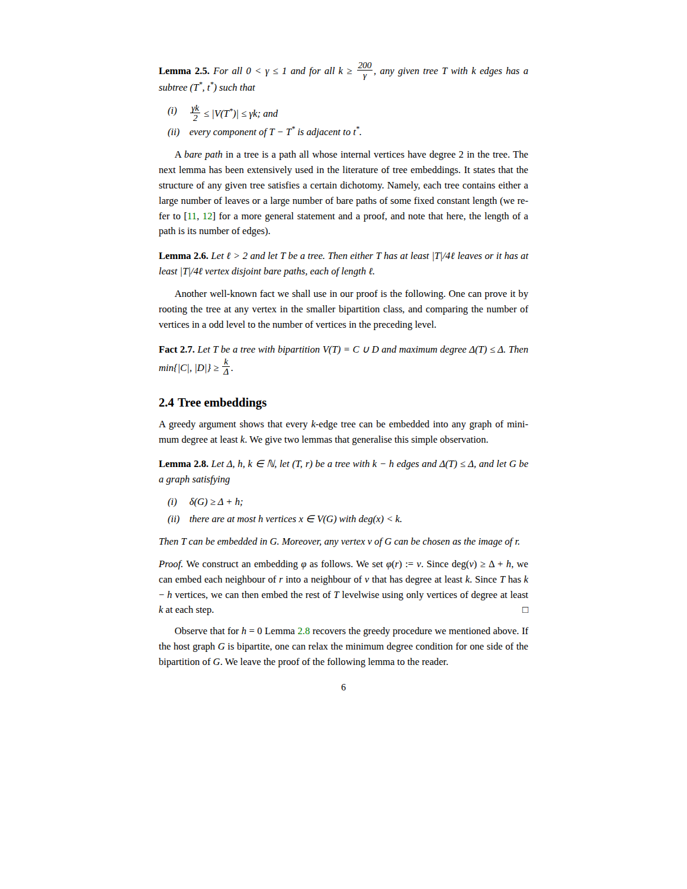Lemma 2.5. For all 0 < γ ≤ 1 and for all k ≥ 200 γ, any given tree T with k edges has a subtree (T*, t*) such that
(i) γk 2 ≤ |V(T*)| ≤ γk; and
(ii) every component of T − T* is adjacent to t*.
A bare path in a tree is a path all whose internal vertices have degree 2 in the tree. The next lemma has been extensively used in the literature of tree embeddings. It states that the structure of any given tree satisfies a certain dichotomy. Namely, each tree contains either a large number of leaves or a large number of bare paths of some fixed constant length (we refer to [11, 12] for a more general statement and a proof, and note that here, the length of a path is its number of edges).
Lemma 2.6. Let ℓ > 2 and let T be a tree. Then either T has at least |T|/4ℓ leaves or it has at least |T|/4ℓ vertex disjoint bare paths, each of length ℓ.
Another well-known fact we shall use in our proof is the following. One can prove it by rooting the tree at any vertex in the smaller bipartition class, and comparing the number of vertices in a odd level to the number of vertices in the preceding level.
Fact 2.7. Let T be a tree with bipartition V(T) = C ∪ D and maximum degree Δ(T) ≤ Δ. Then min{|C|, |D|} ≥ kΔ.
2.4 Tree embeddings
A greedy argument shows that every k-edge tree can be embedded into any graph of minimum degree at least k. We give two lemmas that generalise this simple observation.
Lemma 2.8. Let Δ, h, k ∈ ℕ, let (T, r) be a tree with k − h edges and Δ(T) ≤ Δ, and let G be a graph satisfying
(i) δ(G) ≥ Δ + h;
(ii) there are at most h vertices x ∈ V(G) with deg(x) < k.
Then T can be embedded in G. Moreover, any vertex v of G can be chosen as the image of r.
Proof. We construct an embedding φ as follows. We set φ(r) := v. Since deg(v) ≥ Δ + h, we can embed each neighbour of r into a neighbour of v that has degree at least k. Since T has k − h vertices, we can then embed the rest of T levelwise using only vertices of degree at least k at each step.□
Observe that for h = 0 Lemma 2.8 recovers the greedy procedure we mentioned above. If the host graph G is bipartite, one can relax the minimum degree condition for one side of the bipartition of G. We leave the proof of the following lemma to the reader.
6